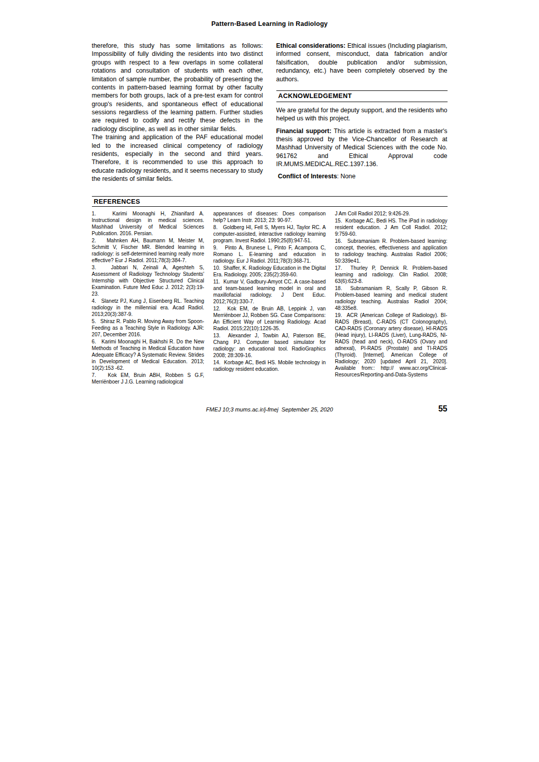Pattern-Based Learning in Radiology
therefore, this study has some limitations as follows: Impossibility of fully dividing the residents into two distinct groups with respect to a few overlaps in some collateral rotations and consultation of students with each other, limitation of sample number, the probability of presenting the contents in pattern-based learning format by other faculty members for both groups, lack of a pre-test exam for control group's residents, and spontaneous effect of educational sessions regardless of the learning pattern. Further studies are required to codify and rectify these defects in the radiology discipline, as well as in other similar fields.
The training and application of the PAF educational model led to the increased clinical competency of radiology residents, especially in the second and third years. Therefore, it is recommended to use this approach to educate radiology residents, and it seems necessary to study the residents of similar fields.
Ethical considerations: Ethical issues (Including plagiarism, informed consent, misconduct, data fabrication and/or falsification, double publication and/or submission, redundancy, etc.) have been completely observed by the authors.
ACKNOWLEDGEMENT
We are grateful for the deputy support, and the residents who helped us with this project.
Financial support: This article is extracted from a master's thesis approved by the Vice-Chancellor of Research at Mashhad University of Medical Sciences with the code No. 961762 and Ethical Approval code IR.MUMS.MEDICAL.REC.1397.136.
Conflict of Interests: None
REFERENCES
1. Karimi Moonaghi H, Zhianifard A. Instructional design in medical sciences. Mashhad University of Medical Sciences Publication. 2016. Persian.
2. Mahnken AH, Baumann M, Meister M, Schmitt V, Fischer MR. Blended learning in radiology: is self-determined learning really more effective? Eur J Radiol. 2011;78(3):384-7.
3. Jabbari N, Zeinali A, Ageshteh S, Assessment of Radiology Technology Students' Internship with Objective Structured Clinical Examination. Future Med Educ J. 2012; 2(3):19-23.
4. Slanetz PJ, Kung J, Eisenberg RL. Teaching radiology in the millennial era. Acad Radiol. 2013;20(3):387-9.
5. Shiraz R. Pablo R. Moving Away from Spoon-Feeding as a Teaching Style in Radiology. AJR: 207, December 2016.
6. Karimi Moonaghi H, Bakhshi R. Do the New Methods of Teaching in Medical Education have Adequate Efficacy? A Systematic Review. Strides in Development of Medical Education. 2013; 10(2):153 -62.
7. Kok EM, Bruin ABH, Robben S G.F, Merriënboer J J.G. Learning radiological
appearances of diseases: Does comparison help? Learn Instr. 2013; 23: 90-97.
8. Goldberg HI, Fell S, Myers HJ, Taylor RC. A computer-assisted, interactive radiology learning program. Invest Radiol. 1990;25(8):947-51.
9. Pinto A, Brunese L, Pinto F, Acampora C, Romano L. E-learning and education in radiology. Eur J Radiol. 2011;78(3):368-71.
10. Shaffer, K. Radiology Education in the Digital Era. Radiology. 2005; 235(2):359-60.
11. Kumar V, Gadbury-Amyot CC. A case-based and team-based learning model in oral and maxillofacial radiology. J Dent Educ. 2012;76(3):330-7.
12. Kok EM, de Bruin AB, Leppink J, van Merriënboer JJ, Robben SG. Case Comparisons: An Efficient Way of Learning Radiology. Acad Radiol. 2015;22(10):1226-35.
13. Alexander J, Towbin AJ, Paterson BE, Chang PJ. Computer based simulator for radiology: an educational tool. RadioGraphics 2008; 28:309-16.
14. Korbage AC, Bedi HS. Mobile technology in radiology resident education.
J Am Coll Radiol 2012; 9:426-29.
15. Korbage AC, Bedi HS. The iPad in radiology resident education. J Am Coll Radiol. 2012; 9:759-60.
16. Subramaniam R. Problem-based learning: concept, theories, effectiveness and application to radiology teaching. Australas Radiol 2006; 50:339e41.
17. Thurley P, Dennick R. Problem-based learning and radiology. Clin Radiol. 2008; 63(6):623-8.
18. Subramaniam R, Scally P, Gibson R. Problem-based learning and medical student radiology teaching. Australas Radiol 2004; 48:335e8.
19. ACR (American College of Radiology). BI-RADS (Breast), C-RADS (CT Colonography), CAD-RADS (Coronary artery disease), HI-RADS (Head injury), LI-RADS (Liver), Lung-RADS, NI-RADS (head and neck), O-RADS (Ovary and adnexal), PI-RADS (Prostate) and TI-RADS (Thyroid). [Internet]. American College of Radiology; 2020 [updated April 21, 2020]. Available from:: http:// www.acr.org/Clinical-Resources/Reporting-and-Data-Systems
FMEJ 10;3 mums.ac.ir/j-fmej September 25, 2020 55